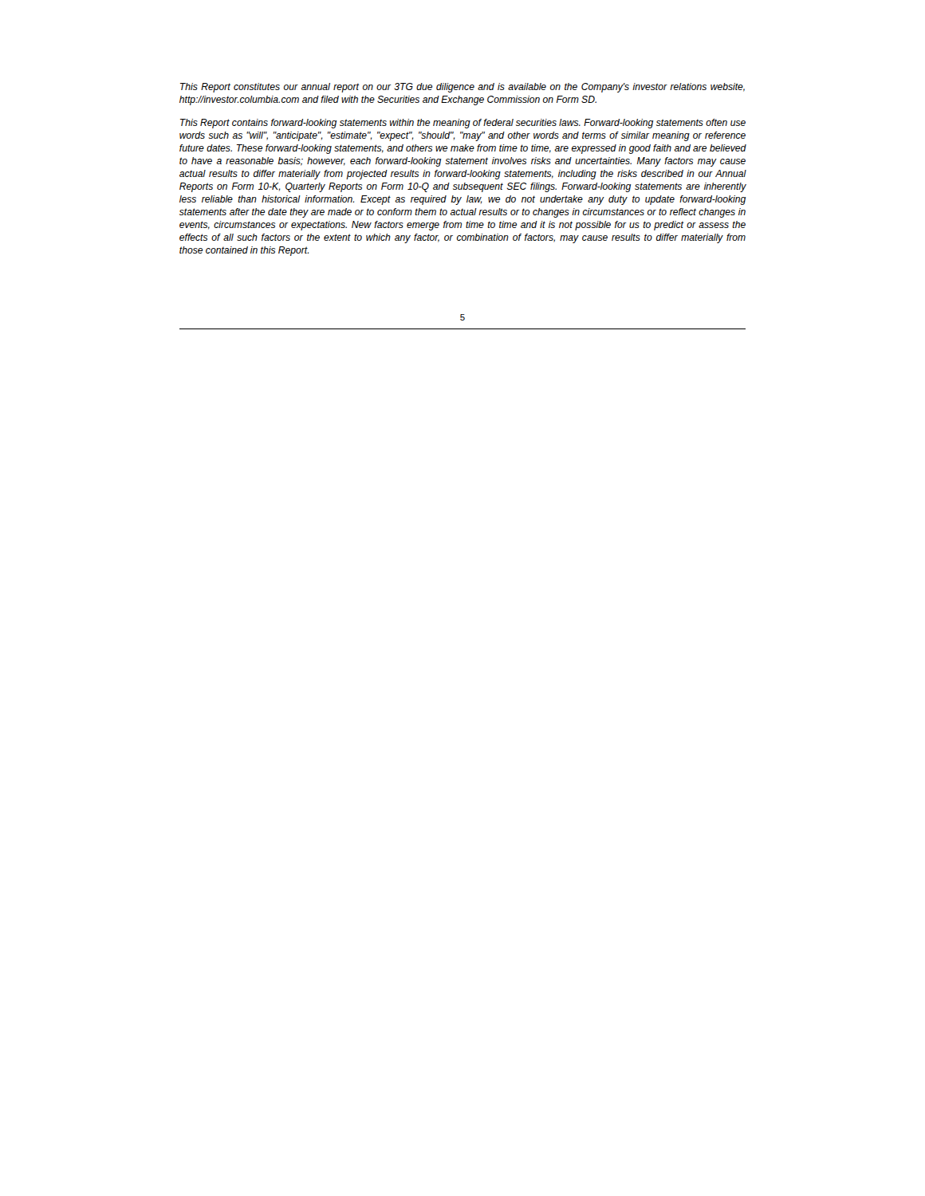This Report constitutes our annual report on our 3TG due diligence and is available on the Company's investor relations website, http://investor.columbia.com and filed with the Securities and Exchange Commission on Form SD.
This Report contains forward-looking statements within the meaning of federal securities laws. Forward-looking statements often use words such as "will", "anticipate", "estimate", "expect", "should", "may" and other words and terms of similar meaning or reference future dates. These forward-looking statements, and others we make from time to time, are expressed in good faith and are believed to have a reasonable basis; however, each forward-looking statement involves risks and uncertainties. Many factors may cause actual results to differ materially from projected results in forward-looking statements, including the risks described in our Annual Reports on Form 10-K, Quarterly Reports on Form 10-Q and subsequent SEC filings. Forward-looking statements are inherently less reliable than historical information. Except as required by law, we do not undertake any duty to update forward-looking statements after the date they are made or to conform them to actual results or to changes in circumstances or to reflect changes in events, circumstances or expectations. New factors emerge from time to time and it is not possible for us to predict or assess the effects of all such factors or the extent to which any factor, or combination of factors, may cause results to differ materially from those contained in this Report.
5